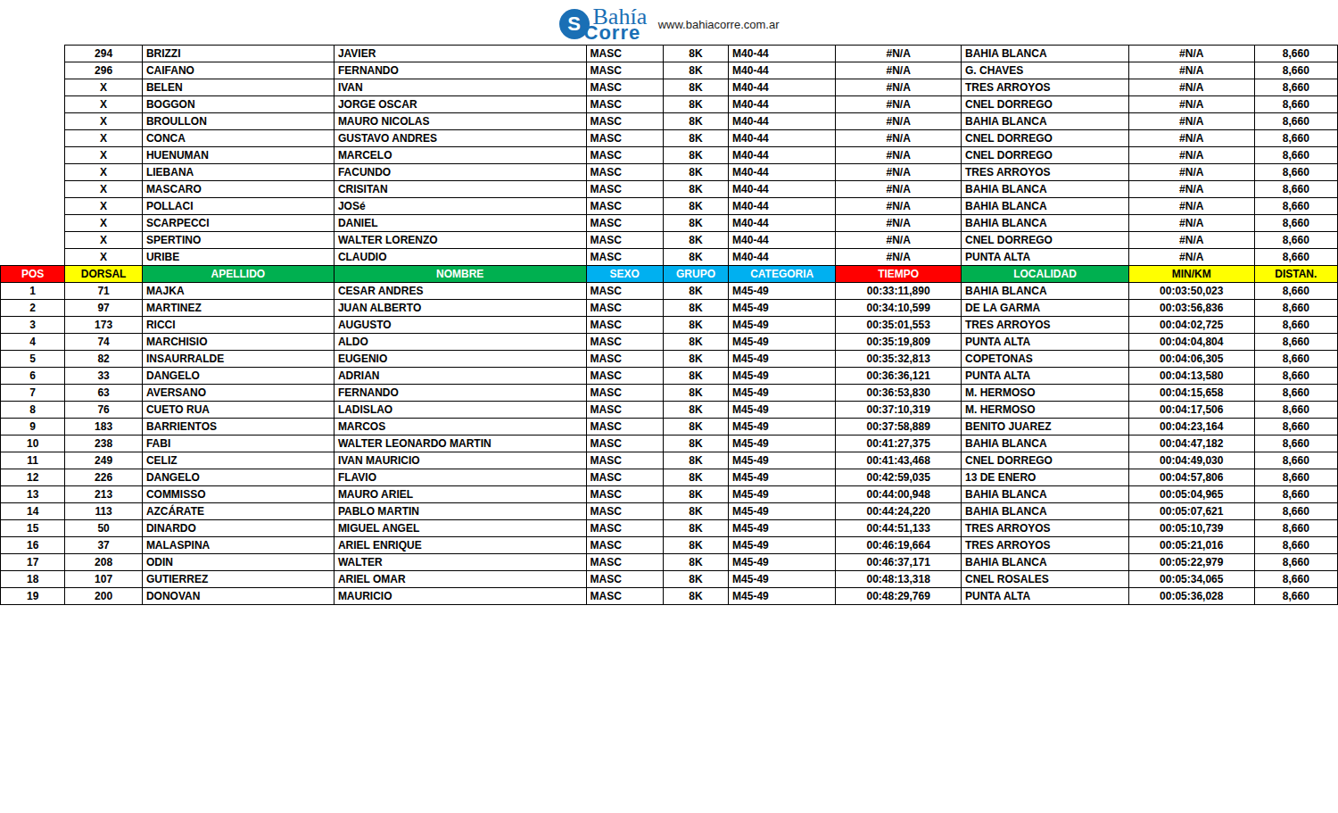SBahía Corre www.bahiacorre.com.ar
| | 294 | BRIZZI | JAVIER | MASC | 8K | M40-44 | #N/A | BAHIA BLANCA | #N/A | 8,660 |
| | 296 | CAIFANO | FERNANDO | MASC | 8K | M40-44 | #N/A | G. CHAVES | #N/A | 8,660 |
| | X | BELEN | IVAN | MASC | 8K | M40-44 | #N/A | TRES ARROYOS | #N/A | 8,660 |
| | X | BOGGON | JORGE OSCAR | MASC | 8K | M40-44 | #N/A | CNEL DORREGO | #N/A | 8,660 |
| | X | BROULLON | MAURO NICOLAS | MASC | 8K | M40-44 | #N/A | BAHIA BLANCA | #N/A | 8,660 |
| | X | CONCA | GUSTAVO ANDRES | MASC | 8K | M40-44 | #N/A | CNEL DORREGO | #N/A | 8,660 |
| | X | HUENUMAN | MARCELO | MASC | 8K | M40-44 | #N/A | CNEL DORREGO | #N/A | 8,660 |
| | X | LIEBANA | FACUNDO | MASC | 8K | M40-44 | #N/A | TRES ARROYOS | #N/A | 8,660 |
| | X | MASCARO | CRISITAN | MASC | 8K | M40-44 | #N/A | BAHIA BLANCA | #N/A | 8,660 |
| | X | POLLACI | JOSé | MASC | 8K | M40-44 | #N/A | BAHIA BLANCA | #N/A | 8,660 |
| | X | SCARPECCI | DANIEL | MASC | 8K | M40-44 | #N/A | BAHIA BLANCA | #N/A | 8,660 |
| | X | SPERTINO | WALTER LORENZO | MASC | 8K | M40-44 | #N/A | CNEL DORREGO | #N/A | 8,660 |
| | X | URIBE | CLAUDIO | MASC | 8K | M40-44 | #N/A | PUNTA ALTA | #N/A | 8,660 |
| POS | DORSAL | APELLIDO | NOMBRE | SEXO | GRUPO | CATEGORIA | TIEMPO | LOCALIDAD | MIN/KM | DISTAN. |
| 1 | 71 | MAJKA | CESAR ANDRES | MASC | 8K | M45-49 | 00:33:11,890 | BAHIA BLANCA | 00:03:50,023 | 8,660 |
| 2 | 97 | MARTINEZ | JUAN ALBERTO | MASC | 8K | M45-49 | 00:34:10,599 | DE LA GARMA | 00:03:56,836 | 8,660 |
| 3 | 173 | RICCI | AUGUSTO | MASC | 8K | M45-49 | 00:35:01,553 | TRES ARROYOS | 00:04:02,725 | 8,660 |
| 4 | 74 | MARCHISIO | ALDO | MASC | 8K | M45-49 | 00:35:19,809 | PUNTA ALTA | 00:04:04,804 | 8,660 |
| 5 | 82 | INSAURRALDE | EUGENIO | MASC | 8K | M45-49 | 00:35:32,813 | COPETONAS | 00:04:06,305 | 8,660 |
| 6 | 33 | DANGELO | ADRIAN | MASC | 8K | M45-49 | 00:36:36,121 | PUNTA ALTA | 00:04:13,580 | 8,660 |
| 7 | 63 | AVERSANO | FERNANDO | MASC | 8K | M45-49 | 00:36:53,830 | M. HERMOSO | 00:04:15,658 | 8,660 |
| 8 | 76 | CUETO RUA | LADISLAO | MASC | 8K | M45-49 | 00:37:10,319 | M. HERMOSO | 00:04:17,506 | 8,660 |
| 9 | 183 | BARRIENTOS | MARCOS | MASC | 8K | M45-49 | 00:37:58,889 | BENITO JUAREZ | 00:04:23,164 | 8,660 |
| 10 | 238 | FABI | WALTER LEONARDO MARTIN | MASC | 8K | M45-49 | 00:41:27,375 | BAHIA BLANCA | 00:04:47,182 | 8,660 |
| 11 | 249 | CELIZ | IVAN MAURICIO | MASC | 8K | M45-49 | 00:41:43,468 | CNEL DORREGO | 00:04:49,030 | 8,660 |
| 12 | 226 | DANGELO | FLAVIO | MASC | 8K | M45-49 | 00:42:59,035 | 13 DE ENERO | 00:04:57,806 | 8,660 |
| 13 | 213 | COMMISSO | MAURO ARIEL | MASC | 8K | M45-49 | 00:44:00,948 | BAHIA BLANCA | 00:05:04,965 | 8,660 |
| 14 | 113 | AZCÁRATE | PABLO MARTIN | MASC | 8K | M45-49 | 00:44:24,220 | BAHIA BLANCA | 00:05:07,621 | 8,660 |
| 15 | 50 | DINARDO | MIGUEL ANGEL | MASC | 8K | M45-49 | 00:44:51,133 | TRES ARROYOS | 00:05:10,739 | 8,660 |
| 16 | 37 | MALASPINA | ARIEL ENRIQUE | MASC | 8K | M45-49 | 00:46:19,664 | TRES ARROYOS | 00:05:21,016 | 8,660 |
| 17 | 208 | ODIN | WALTER | MASC | 8K | M45-49 | 00:46:37,171 | BAHIA BLANCA | 00:05:22,979 | 8,660 |
| 18 | 107 | GUTIERREZ | ARIEL OMAR | MASC | 8K | M45-49 | 00:48:13,318 | CNEL ROSALES | 00:05:34,065 | 8,660 |
| 19 | 200 | DONOVAN | MAURICIO | MASC | 8K | M45-49 | 00:48:29,769 | PUNTA ALTA | 00:05:36,028 | 8,660 |